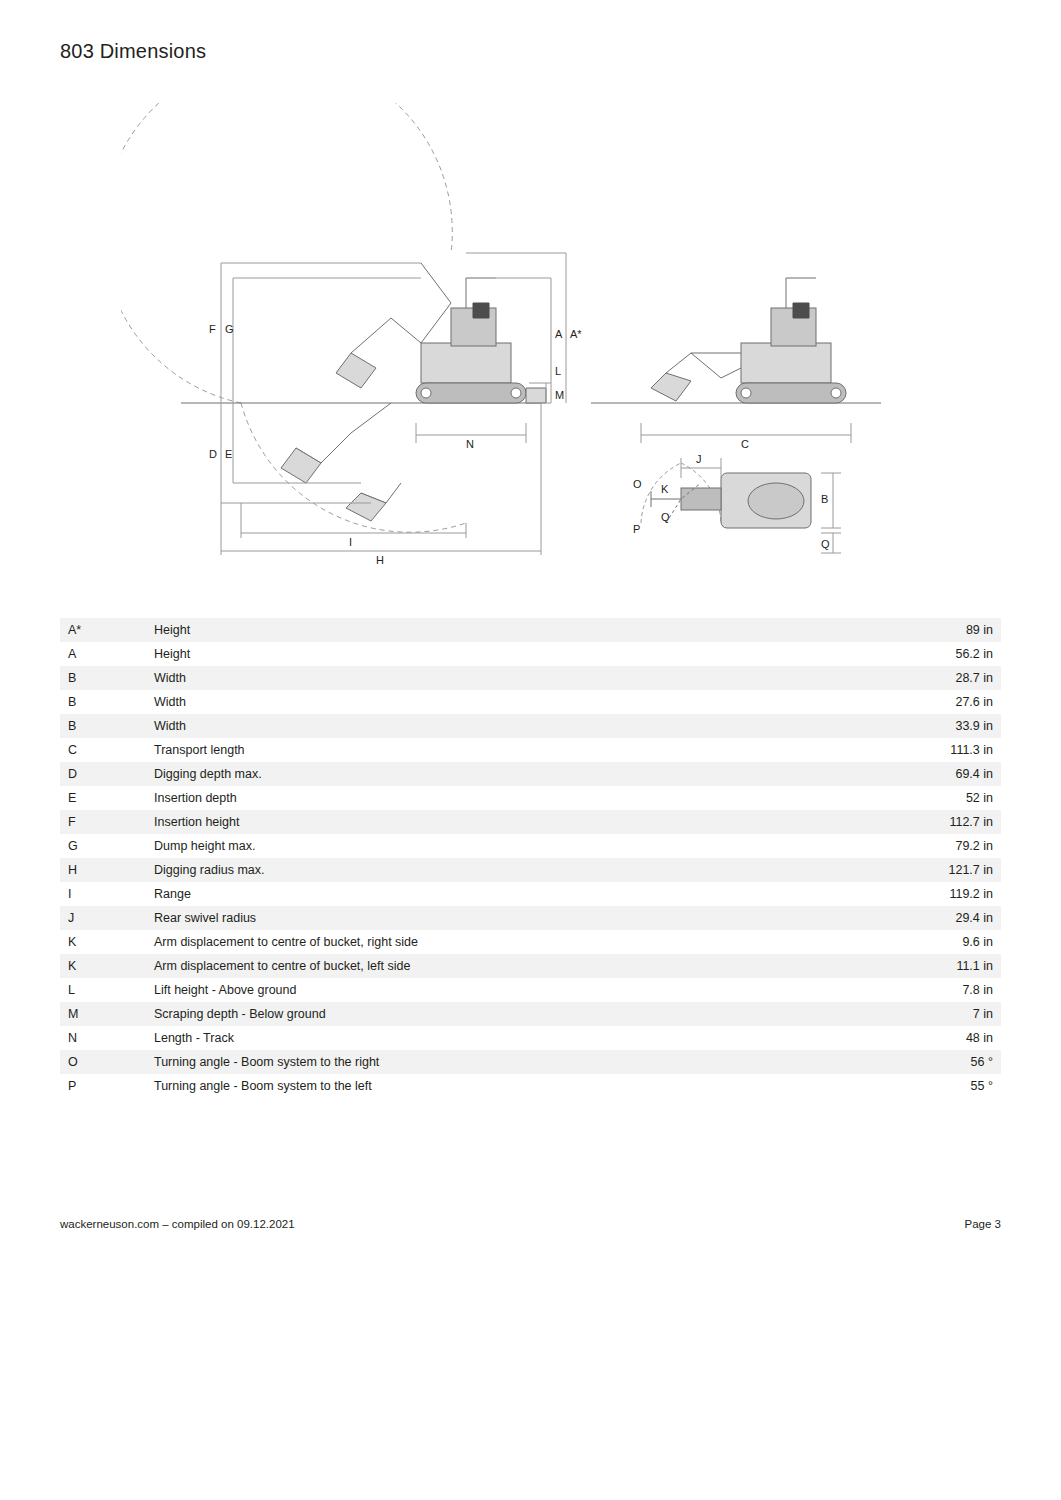803 Dimensions
F G D E I H A A* L M N C J O K B Q Q P
| A* | Height | 89 in |
| A | Height | 56.2 in |
| B | Width | 28.7 in |
| B | Width | 27.6 in |
| B | Width | 33.9 in |
| C | Transport length | 111.3 in |
| D | Digging depth max. | 69.4 in |
| E | Insertion depth | 52 in |
| F | Insertion height | 112.7 in |
| G | Dump height max. | 79.2 in |
| H | Digging radius max. | 121.7 in |
| I | Range | 119.2 in |
| J | Rear swivel radius | 29.4 in |
| K | Arm displacement to centre of bucket, right side | 9.6 in |
| K | Arm displacement to centre of bucket, left side | 11.1 in |
| L | Lift height - Above ground | 7.8 in |
| M | Scraping depth - Below ground | 7 in |
| N | Length - Track | 48 in |
| O | Turning angle - Boom system to the right | 56 ° |
| P | Turning angle - Boom system to the left | 55 ° |
wackerneuson.com – compiled on 09.12.2021 Page 3